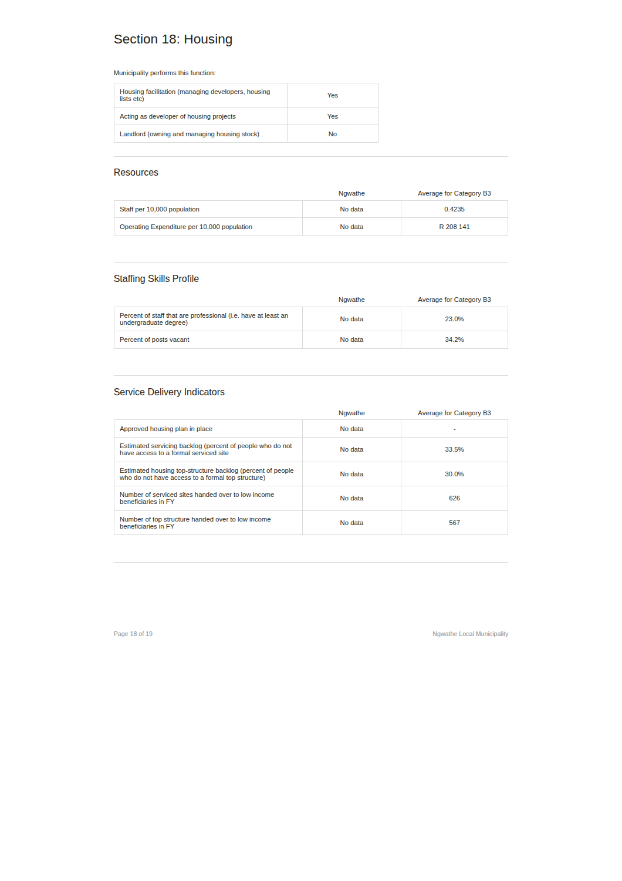Section 18: Housing
Municipality performs this function:
| Housing facilitation (managing developers, housing lists etc) | Yes | |
| Acting as developer of housing projects | Yes | |
| Landlord (owning and managing housing stock) | No | |
Resources
| | Ngwathe | Average for Category B3 |
| --- | --- | --- |
| Staff per 10,000 population | No data | 0.4235 |
| Operating Expenditure per 10,000 population | No data | R 208 141 |
Staffing Skills Profile
| | Ngwathe | Average for Category B3 |
| --- | --- | --- |
| Percent of staff that are professional (i.e. have at least an undergraduate degree) | No data | 23.0% |
| Percent of posts vacant | No data | 34.2% |
Service Delivery Indicators
| | Ngwathe | Average for Category B3 |
| --- | --- | --- |
| Approved housing plan in place | No data | - |
| Estimated servicing backlog (percent of people who do not have access to a formal serviced site | No data | 33.5% |
| Estimated housing top-structure backlog (percent of people who do not have access to a formal top structure) | No data | 30.0% |
| Number of serviced sites handed over to low income beneficiaries in FY | No data | 626 |
| Number of top structure handed over to low income beneficiaries in FY | No data | 567 |
Page 18 of 19 Ngwathe Local Municipality